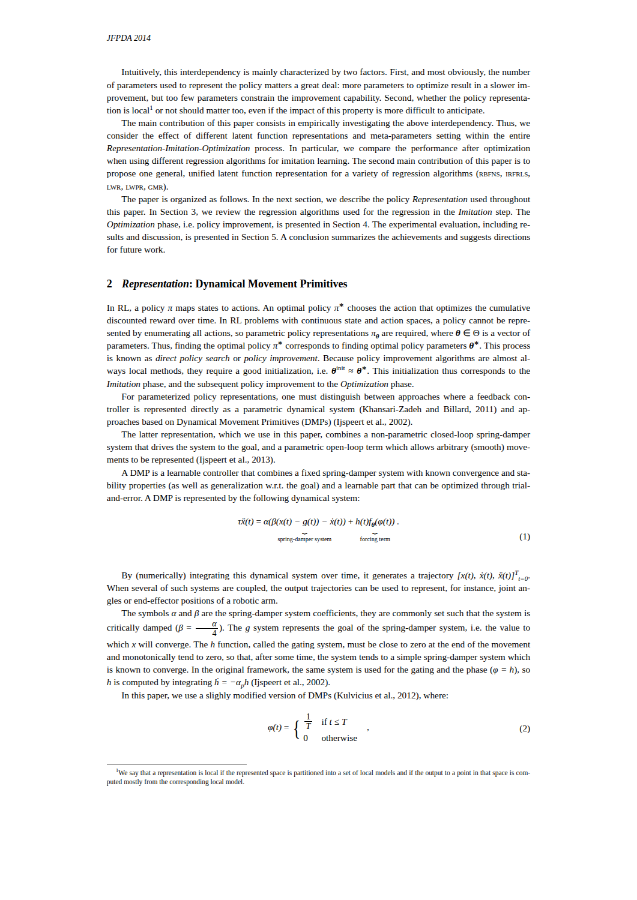JFPDA 2014
Intuitively, this interdependency is mainly characterized by two factors. First, and most obviously, the number of parameters used to represent the policy matters a great deal: more parameters to optimize result in a slower improvement, but too few parameters constrain the improvement capability. Second, whether the policy representation is local1 or not should matter too, even if the impact of this property is more difficult to anticipate.
The main contribution of this paper consists in empirically investigating the above interdependency. Thus, we consider the effect of different latent function representations and meta-parameters setting within the entire Representation-Imitation-Optimization process. In particular, we compare the performance after optimization when using different regression algorithms for imitation learning. The second main contribution of this paper is to propose one general, unified latent function representation for a variety of regression algorithms (rbfns, irfrls, lwr, lwpr, gmr).
The paper is organized as follows. In the next section, we describe the policy Representation used throughout this paper. In Section 3, we review the regression algorithms used for the regression in the Imitation step. The Optimization phase, i.e. policy improvement, is presented in Section 4. The experimental evaluation, including results and discussion, is presented in Section 5. A conclusion summarizes the achievements and suggests directions for future work.
2 Representation: Dynamical Movement Primitives
In RL, a policy π maps states to actions. An optimal policy π∗ chooses the action that optimizes the cumulative discounted reward over time. In RL problems with continuous state and action spaces, a policy cannot be represented by enumerating all actions, so parametric policy representations πθ are required, where θ ∈ Θ is a vector of parameters. Thus, finding the optimal policy π∗ corresponds to finding optimal policy parameters θ∗. This process is known as direct policy search or policy improvement. Because policy improvement algorithms are almost always local methods, they require a good initialization, i.e. θinit ≈ θ∗. This initialization thus corresponds to the Imitation phase, and the subsequent policy improvement to the Optimization phase.
For parameterized policy representations, one must distinguish between approaches where a feedback controller is represented directly as a parametric dynamical system (Khansari-Zadeh and Billard, 2011) and approaches based on Dynamical Movement Primitives (DMPs) (Ijspeert et al., 2002).
The latter representation, which we use in this paper, combines a non-parametric closed-loop spring-damper system that drives the system to the goal, and a parametric open-loop term which allows arbitrary (smooth) movements to be represented (Ijspeert et al., 2013).
A DMP is a learnable controller that combines a fixed spring-damper system with known convergence and stability properties (as well as generalization w.r.t. the goal) and a learnable part that can be optimized through trial-and-error. A DMP is represented by the following dynamical system:
τẍ (t) = α(β(x(t) − g(t)) − ẋ(t)) ⏟ spring-damper system + h(t)fθ(φ(t)) ⏟ forcing term . (1)
By (numerically) integrating this dynamical system over time, it generates a trajectory [x(t), ẋ(t), ẍ(t)]Tt=0. When several of such systems are coupled, the output trajectories can be used to represent, for instance, joint angles or end-effector positions of a robotic arm.
The symbols α and β are the spring-damper system coefficients, they are commonly set such that the system is critically damped (β = α 4). The g system represents the goal of the spring-damper system, i.e. the value to which x will converge. The h function, called the gating system, must be close to zero at the end of the movement and monotonically tend to zero, so that, after some time, the system tends to a simple spring-damper system which is known to converge. In the original framework, the same system is used for the gating and the phase (φ = h), so h is computed by integrating ḣ = −αph (Ijspeert et al., 2002).
In this paper, we use a slighly modified version of DMPs (Kulvicius et al., 2012), where:
φ̇(t) = {
| 1 T | if t ≤ T |
| 0 | otherwise |
, (2)
1We say that a representation is local if the represented space is partitioned into a set of local models and if the output to a point in that space is computed mostly from the corresponding local model.